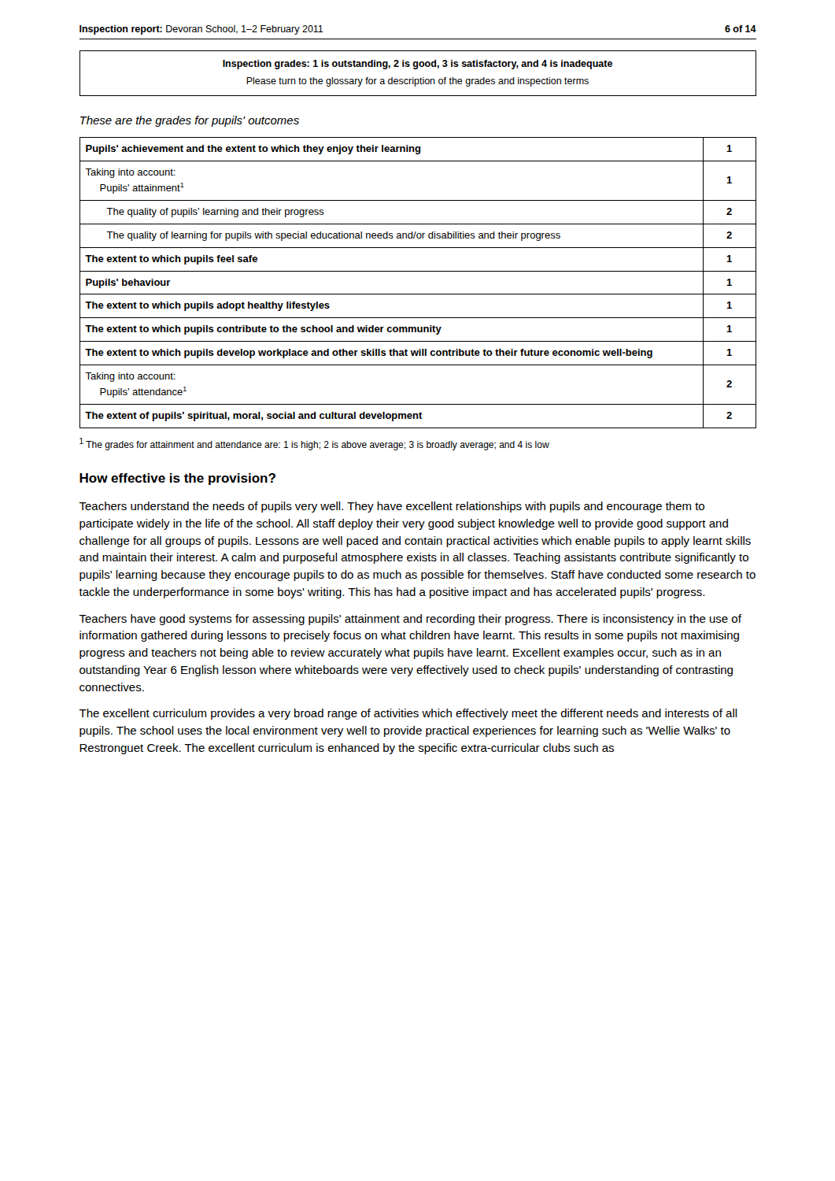Inspection report: Devoran School, 1–2 February 2011
6 of 14
Inspection grades: 1 is outstanding, 2 is good, 3 is satisfactory, and 4 is inadequate
Please turn to the glossary for a description of the grades and inspection terms
These are the grades for pupils' outcomes
| Pupils' achievement and the extent to which they enjoy their learning | 1 |
| Taking into account: Pupils' attainment 1 | 1 |
| The quality of pupils' learning and their progress | 2 |
| The quality of learning for pupils with special educational needs and/or disabilities and their progress | 2 |
| The extent to which pupils feel safe | 1 |
| Pupils' behaviour | 1 |
| The extent to which pupils adopt healthy lifestyles | 1 |
| The extent to which pupils contribute to the school and wider community | 1 |
| The extent to which pupils develop workplace and other skills that will contribute to their future economic well-being | 1 |
| Taking into account: Pupils' attendance 1 | 2 |
| The extent of pupils' spiritual, moral, social and cultural development | 2 |
1 The grades for attainment and attendance are: 1 is high; 2 is above average; 3 is broadly average; and 4 is low
How effective is the provision?
Teachers understand the needs of pupils very well. They have excellent relationships with pupils and encourage them to participate widely in the life of the school. All staff deploy their very good subject knowledge well to provide good support and challenge for all groups of pupils. Lessons are well paced and contain practical activities which enable pupils to apply learnt skills and maintain their interest. A calm and purposeful atmosphere exists in all classes. Teaching assistants contribute significantly to pupils' learning because they encourage pupils to do as much as possible for themselves. Staff have conducted some research to tackle the underperformance in some boys' writing. This has had a positive impact and has accelerated pupils' progress.
Teachers have good systems for assessing pupils' attainment and recording their progress. There is inconsistency in the use of information gathered during lessons to precisely focus on what children have learnt. This results in some pupils not maximising progress and teachers not being able to review accurately what pupils have learnt. Excellent examples occur, such as in an outstanding Year 6 English lesson where whiteboards were very effectively used to check pupils' understanding of contrasting connectives.
The excellent curriculum provides a very broad range of activities which effectively meet the different needs and interests of all pupils. The school uses the local environment very well to provide practical experiences for learning such as 'Wellie Walks' to Restronguet Creek. The excellent curriculum is enhanced by the specific extra-curricular clubs such as